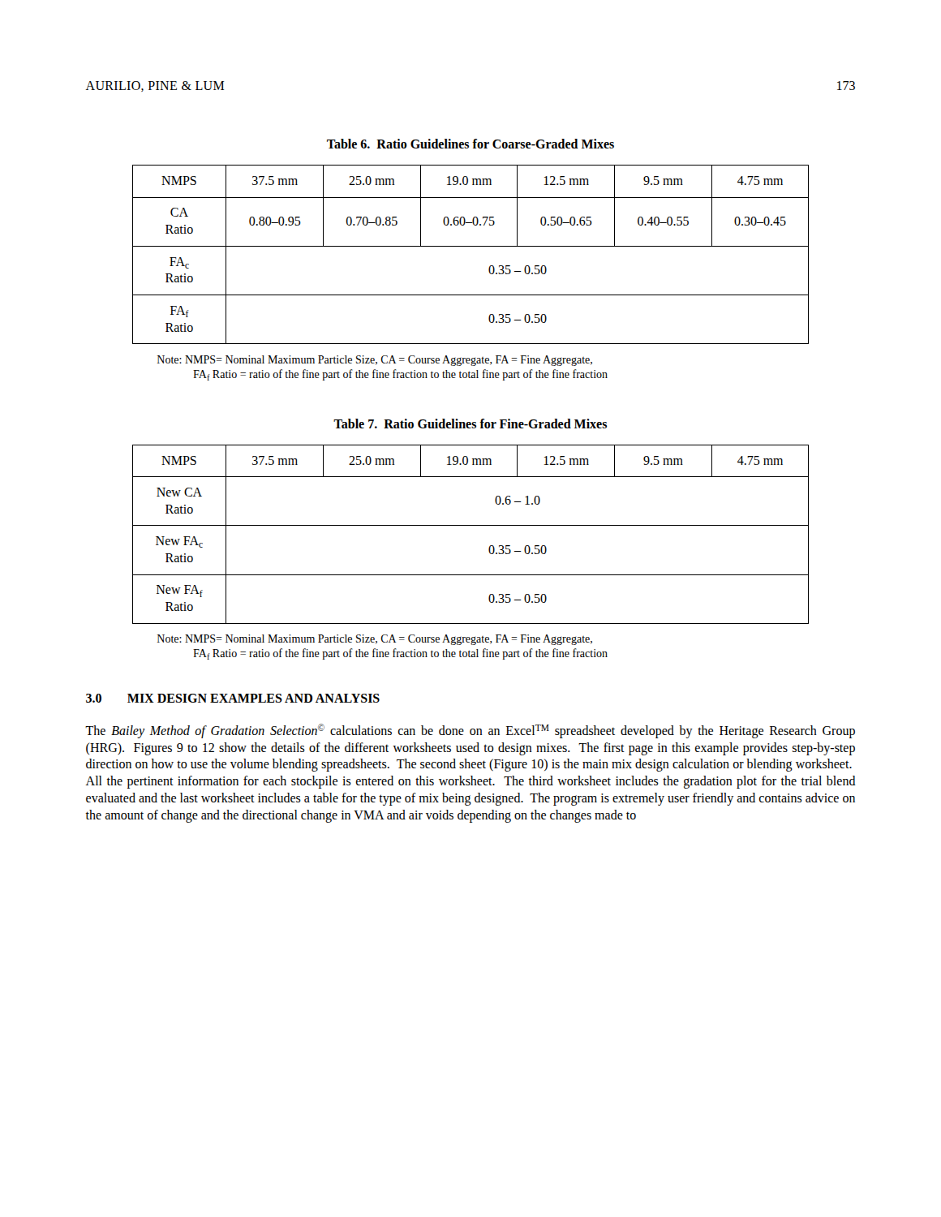AURILIO, PINE & LUM 173
Table 6. Ratio Guidelines for Coarse-Graded Mixes
| NMPS | 37.5 mm | 25.0 mm | 19.0 mm | 12.5 mm | 9.5 mm | 4.75 mm |
| CA Ratio | 0.80–0.95 | 0.70–0.85 | 0.60–0.75 | 0.50–0.65 | 0.40–0.55 | 0.30–0.45 |
| FA c Ratio | 0.35 – 0.50 |
| FA f Ratio | 0.35 – 0.50 |
Note: NMPS= Nominal Maximum Particle Size, CA = Course Aggregate, FA = Fine Aggregate, FAf Ratio = ratio of the fine part of the fine fraction to the total fine part of the fine fraction
Table 7. Ratio Guidelines for Fine-Graded Mixes
| NMPS | 37.5 mm | 25.0 mm | 19.0 mm | 12.5 mm | 9.5 mm | 4.75 mm |
| New CA Ratio | 0.6 – 1.0 |
| New FA c Ratio | 0.35 – 0.50 |
| New FA f Ratio | 0.35 – 0.50 |
Note: NMPS= Nominal Maximum Particle Size, CA = Course Aggregate, FA = Fine Aggregate, FAf Ratio = ratio of the fine part of the fine fraction to the total fine part of the fine fraction
3.0 MIX DESIGN EXAMPLES AND ANALYSIS
The Bailey Method of Gradation Selection© calculations can be done on an ExcelTM spreadsheet developed by the Heritage Research Group (HRG). Figures 9 to 12 show the details of the different worksheets used to design mixes. The first page in this example provides step-by-step direction on how to use the volume blending spreadsheets. The second sheet (Figure 10) is the main mix design calculation or blending worksheet. All the pertinent information for each stockpile is entered on this worksheet. The third worksheet includes the gradation plot for the trial blend evaluated and the last worksheet includes a table for the type of mix being designed. The program is extremely user friendly and contains advice on the amount of change and the directional change in VMA and air voids depending on the changes made to